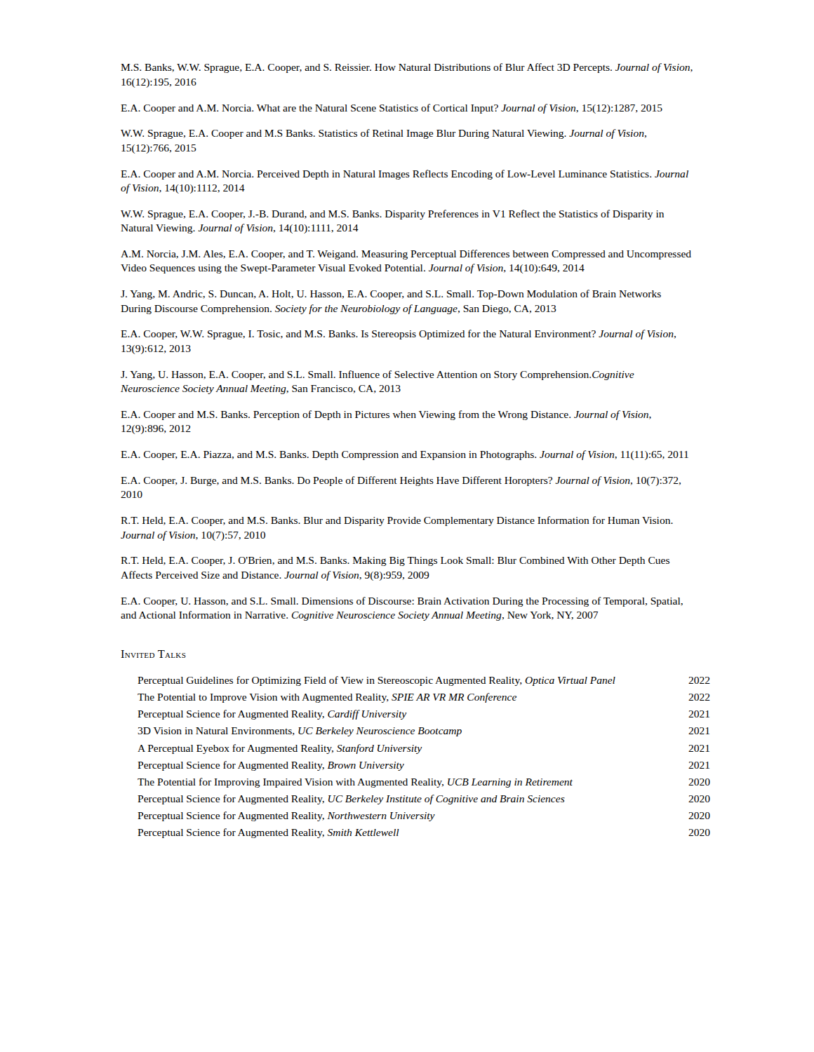M.S. Banks, W.W. Sprague, E.A. Cooper, and S. Reissier. How Natural Distributions of Blur Affect 3D Percepts. Journal of Vision, 16(12):195, 2016
E.A. Cooper and A.M. Norcia. What are the Natural Scene Statistics of Cortical Input? Journal of Vision, 15(12):1287, 2015
W.W. Sprague, E.A. Cooper and M.S Banks. Statistics of Retinal Image Blur During Natural Viewing. Journal of Vision, 15(12):766, 2015
E.A. Cooper and A.M. Norcia. Perceived Depth in Natural Images Reflects Encoding of Low-Level Luminance Statistics. Journal of Vision, 14(10):1112, 2014
W.W. Sprague, E.A. Cooper, J.-B. Durand, and M.S. Banks. Disparity Preferences in V1 Reflect the Statistics of Disparity in Natural Viewing. Journal of Vision, 14(10):1111, 2014
A.M. Norcia, J.M. Ales, E.A. Cooper, and T. Weigand. Measuring Perceptual Differences between Compressed and Uncompressed Video Sequences using the Swept-Parameter Visual Evoked Potential. Journal of Vision, 14(10):649, 2014
J. Yang, M. Andric, S. Duncan, A. Holt, U. Hasson, E.A. Cooper, and S.L. Small. Top-Down Modulation of Brain Networks During Discourse Comprehension. Society for the Neurobiology of Language, San Diego, CA, 2013
E.A. Cooper, W.W. Sprague, I. Tosic, and M.S. Banks. Is Stereopsis Optimized for the Natural Environment? Journal of Vision, 13(9):612, 2013
J. Yang, U. Hasson, E.A. Cooper, and S.L. Small. Influence of Selective Attention on Story Comprehension.Cognitive Neuroscience Society Annual Meeting, San Francisco, CA, 2013
E.A. Cooper and M.S. Banks. Perception of Depth in Pictures when Viewing from the Wrong Distance. Journal of Vision, 12(9):896, 2012
E.A. Cooper, E.A. Piazza, and M.S. Banks. Depth Compression and Expansion in Photographs. Journal of Vision, 11(11):65, 2011
E.A. Cooper, J. Burge, and M.S. Banks. Do People of Different Heights Have Different Horopters? Journal of Vision, 10(7):372, 2010
R.T. Held, E.A. Cooper, and M.S. Banks. Blur and Disparity Provide Complementary Distance Information for Human Vision. Journal of Vision, 10(7):57, 2010
R.T. Held, E.A. Cooper, J. O'Brien, and M.S. Banks. Making Big Things Look Small: Blur Combined With Other Depth Cues Affects Perceived Size and Distance. Journal of Vision, 9(8):959, 2009
E.A. Cooper, U. Hasson, and S.L. Small. Dimensions of Discourse: Brain Activation During the Processing of Temporal, Spatial, and Actional Information in Narrative. Cognitive Neuroscience Society Annual Meeting, New York, NY, 2007
Invited Talks
| Perceptual Guidelines for Optimizing Field of View in Stereoscopic Augmented Reality, Optica Virtual Panel | 2022 |
| The Potential to Improve Vision with Augmented Reality, SPIE AR VR MR Conference | 2022 |
| Perceptual Science for Augmented Reality, Cardiff University | 2021 |
| 3D Vision in Natural Environments, UC Berkeley Neuroscience Bootcamp | 2021 |
| A Perceptual Eyebox for Augmented Reality, Stanford University | 2021 |
| Perceptual Science for Augmented Reality, Brown University | 2021 |
| The Potential for Improving Impaired Vision with Augmented Reality, UCB Learning in Retirement | 2020 |
| Perceptual Science for Augmented Reality, UC Berkeley Institute of Cognitive and Brain Sciences | 2020 |
| Perceptual Science for Augmented Reality, Northwestern University | 2020 |
| Perceptual Science for Augmented Reality, Smith Kettlewell | 2020 |